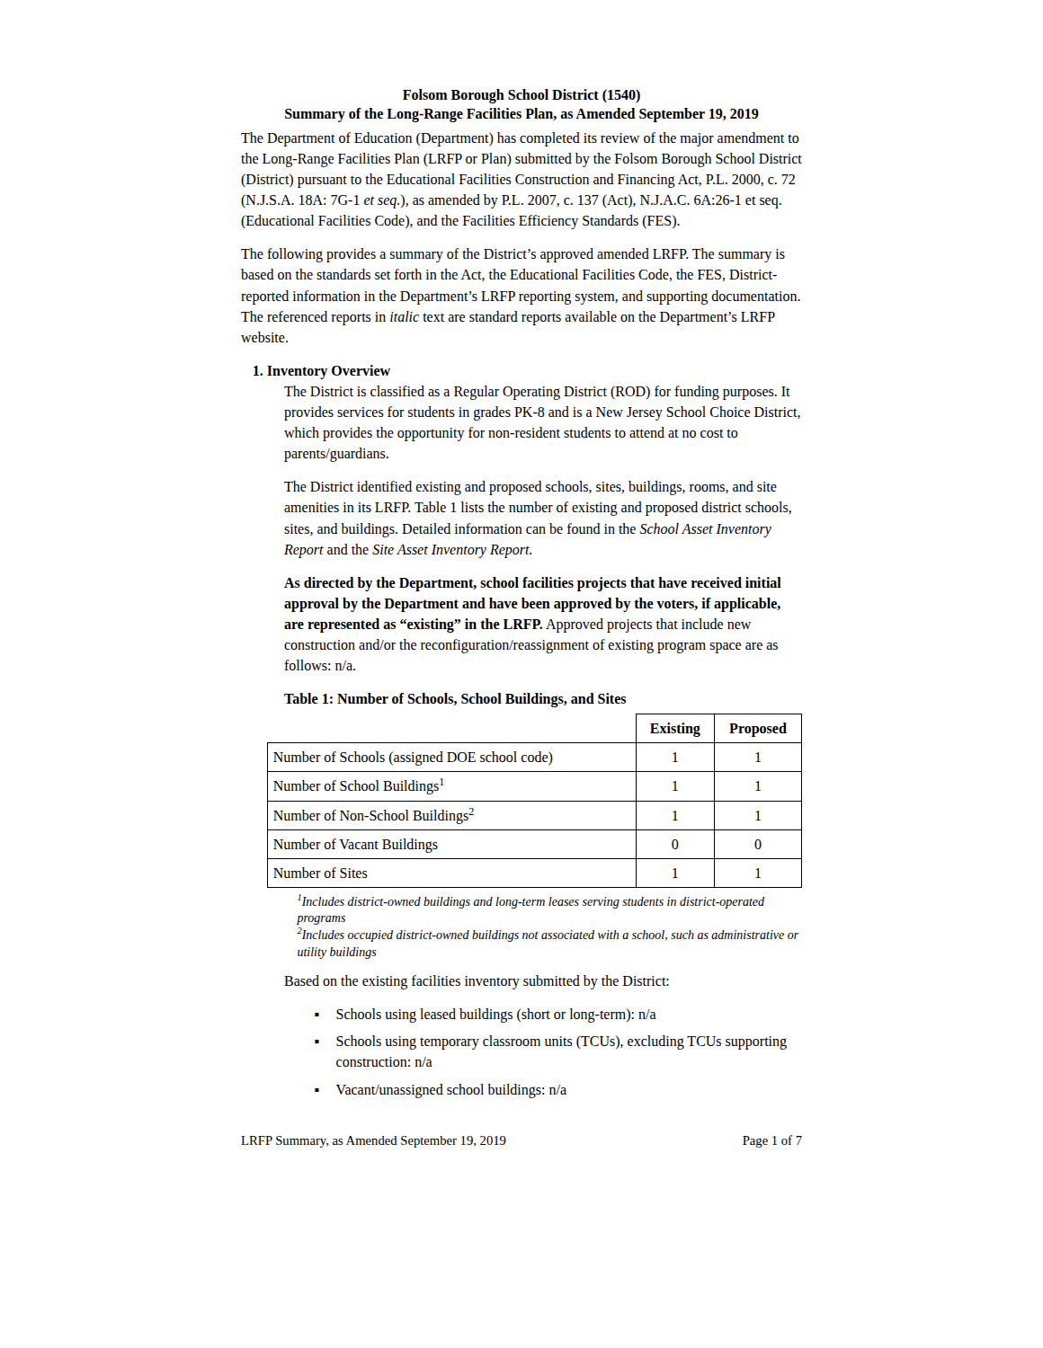Folsom Borough School District (1540) Summary of the Long-Range Facilities Plan, as Amended September 19, 2019
The Department of Education (Department) has completed its review of the major amendment to the Long-Range Facilities Plan (LRFP or Plan) submitted by the Folsom Borough School District (District) pursuant to the Educational Facilities Construction and Financing Act, P.L. 2000, c. 72 (N.J.S.A. 18A: 7G-1 et seq.), as amended by P.L. 2007, c. 137 (Act), N.J.A.C. 6A:26-1 et seq. (Educational Facilities Code), and the Facilities Efficiency Standards (FES).
The following provides a summary of the District’s approved amended LRFP. The summary is based on the standards set forth in the Act, the Educational Facilities Code, the FES, District-reported information in the Department’s LRFP reporting system, and supporting documentation. The referenced reports in italic text are standard reports available on the Department’s LRFP website.
Inventory Overview
The District is classified as a Regular Operating District (ROD) for funding purposes. It provides services for students in grades PK-8 and is a New Jersey School Choice District, which provides the opportunity for non-resident students to attend at no cost to parents/guardians.
The District identified existing and proposed schools, sites, buildings, rooms, and site amenities in its LRFP. Table 1 lists the number of existing and proposed district schools, sites, and buildings. Detailed information can be found in the School Asset Inventory Report and the Site Asset Inventory Report.
As directed by the Department, school facilities projects that have received initial approval by the Department and have been approved by the voters, if applicable, are represented as “existing” in the LRFP. Approved projects that include new construction and/or the reconfiguration/reassignment of existing program space are as follows: n/a.
Table 1: Number of Schools, School Buildings, and Sites
| | Existing | Proposed |
| --- | --- | --- |
| Number of Schools (assigned DOE school code) | 1 | 1 |
| Number of School Buildings 1 | 1 | 1 |
| Number of Non-School Buildings 2 | 1 | 1 |
| Number of Vacant Buildings | 0 | 0 |
| Number of Sites | 1 | 1 |
1Includes district-owned buildings and long-term leases serving students in district-operated programs
2Includes occupied district-owned buildings not associated with a school, such as administrative or utility buildings
Based on the existing facilities inventory submitted by the District:
Schools using leased buildings (short or long-term): n/a
Schools using temporary classroom units (TCUs), excluding TCUs supporting construction: n/a
Vacant/unassigned school buildings: n/a
LRFP Summary, as Amended September 19, 2019 Page 1 of 7